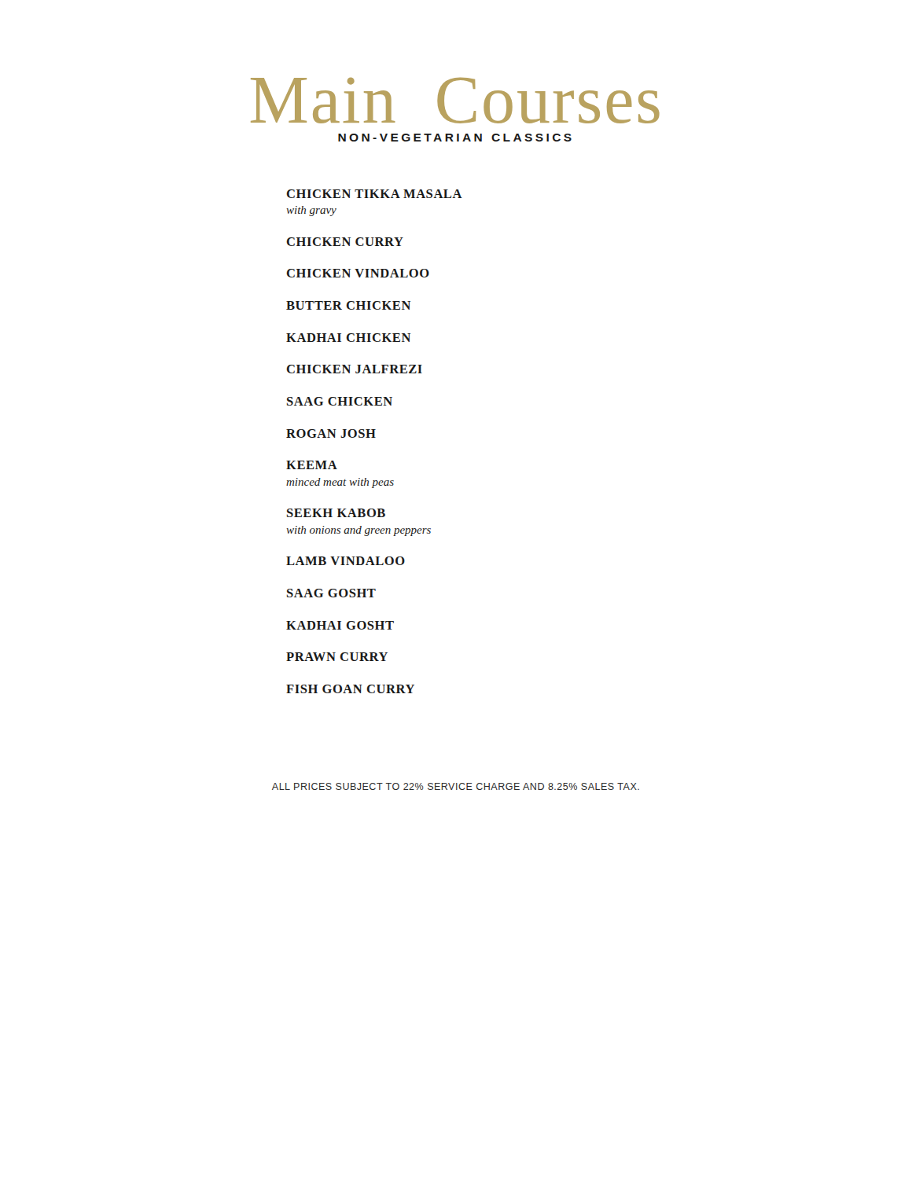Main Courses
Non-Vegetarian Classics
Chicken Tikka Masala
with gravy
Chicken Curry
Chicken Vindaloo
Butter Chicken
Kadhai Chicken
Chicken Jalfrezi
Saag Chicken
Rogan Josh
Keema
minced meat with peas
Seekh Kabob
with onions and green peppers
Lamb Vindaloo
Saag Gosht
Kadhai Gosht
Prawn Curry
Fish Goan Curry
ALL PRICES SUBJECT TO 22% SERVICE CHARGE AND 8.25% SALES TAX.